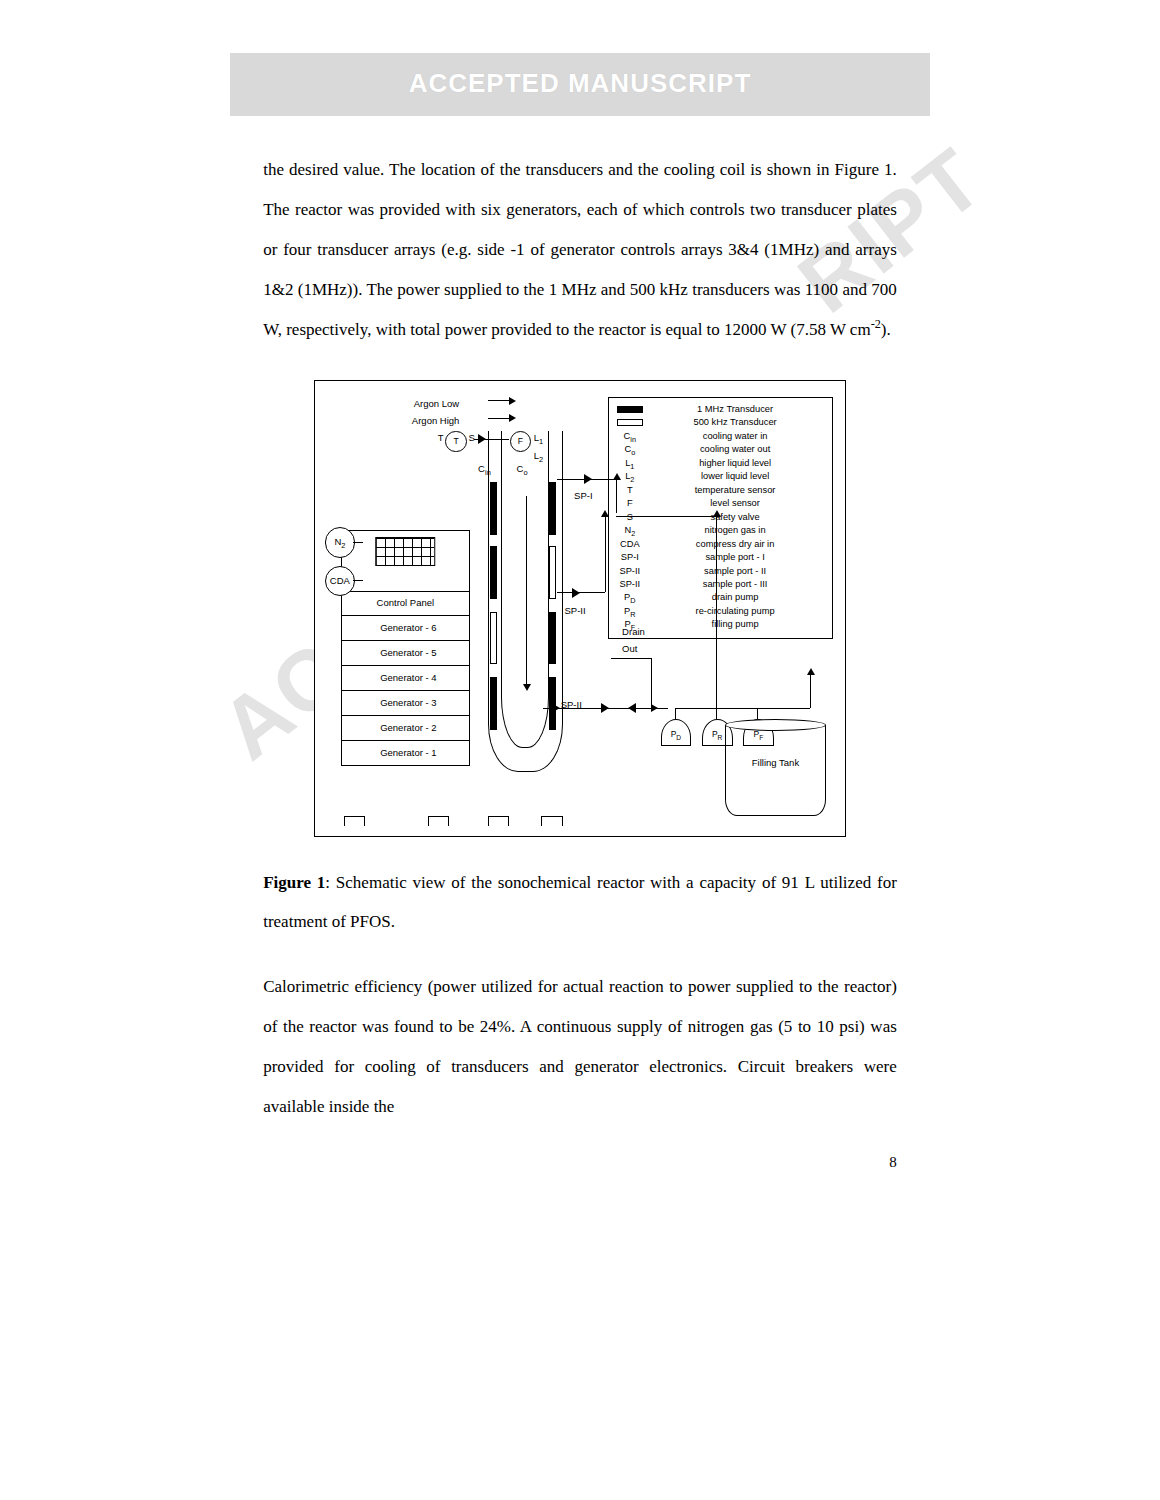ACCEPTED MANUSCRIPT
RIPT
ACCE
the desired value. The location of the transducers and the cooling coil is shown in Figure 1. The reactor was provided with six generators, each of which controls two transducer plates or four transducer arrays (e.g. side -1 of generator controls arrays 3&4 (1MHz) and arrays 1&2 (1MHz)). The power supplied to the 1 MHz and 500 kHz transducers was 1100 and 700 W, respectively, with total power provided to the reactor is equal to 12000 W (7.58 W cm-2).
| | 1 MHz Transducer |
| | 500 kHz Transducer |
| C in | cooling water in |
| C o | cooling water out |
| L 1 | higher liquid level |
| L 2 | lower liquid level |
| T | temperature sensor |
| F | level sensor |
| S | safety valve |
| N 2 | nitrogen gas in |
| CDA | compress dry air in |
| SP-I | sample port - I |
| SP-II | sample port - II |
| SP-II | sample port - III |
| P D | drain pump |
| P R | re-circulating pump |
| P F | filling pump |
Argon Low
Argon High
T
T
S
F
L1
L2
Cin
Co
Control Panel
Generator - 6
Generator - 5
Generator - 4
Generator - 3
Generator - 2
Generator - 1
N2
CDA
SP-I
SP-II
Drain
Out
SP-II
PD
PR
PF
Filling Tank
Figure 1: Schematic view of the sonochemical reactor with a capacity of 91 L utilized for treatment of PFOS.
Calorimetric efficiency (power utilized for actual reaction to power supplied to the reactor) of the reactor was found to be 24%. A continuous supply of nitrogen gas (5 to 10 psi) was provided for cooling of transducers and generator electronics. Circuit breakers were available inside the
8